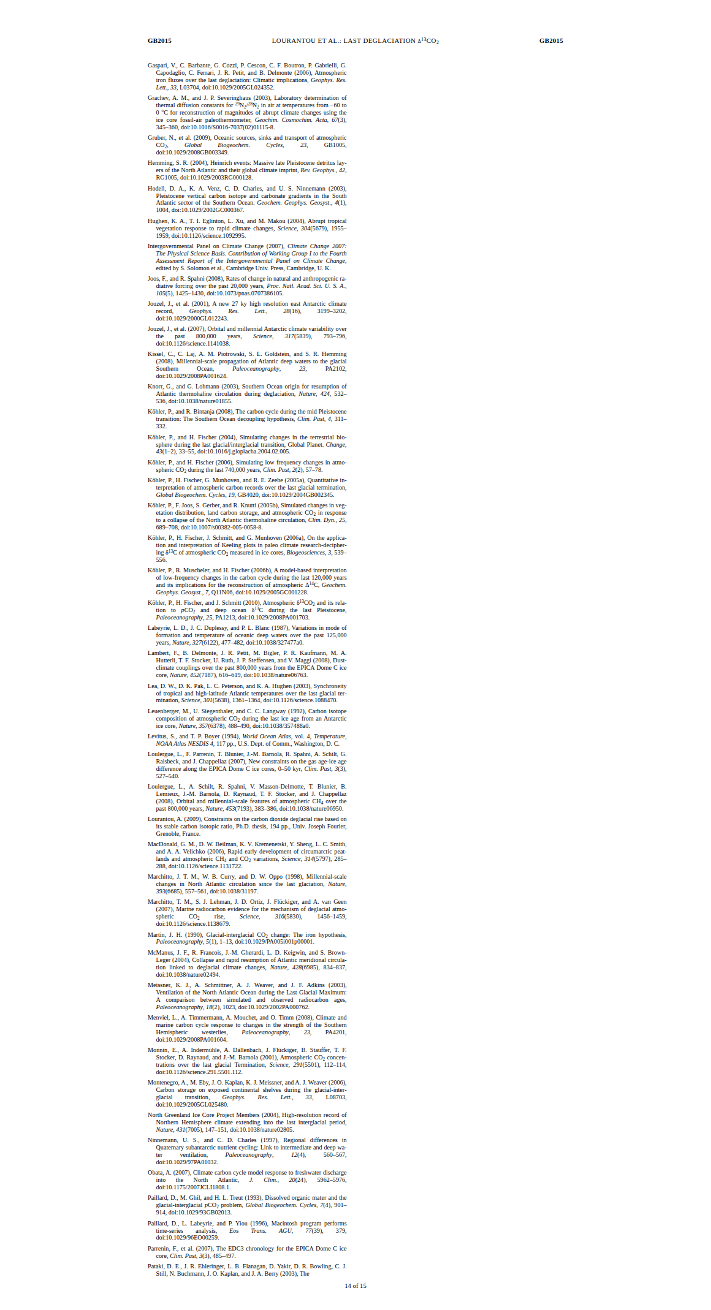GB2015 LOURANTOU ET AL.: LAST DEGLACIATION δ13CO2 GB2015
Gaspari, V., C. Barbante, G. Cozzi, P. Cescon, C. F. Boutron, P. Gabrielli, G. Capodaglio, C. Ferrari, J. R. Petit, and B. Delmonte (2006), Atmospheric iron fluxes over the last deglaciation: Climatic implications, Geophys. Res. Lett., 33, L03704, doi:10.1029/2005GL024352.
Grachev, A. M., and J. P. Severinghaus (2003), Laboratory determination of thermal diffusion constants for 29N2/28N2 in air at temperatures from −60 to 0 °C for reconstruction of magnitudes of abrupt climate changes using the ice core fossil-air paleothermometer, Geochim. Cosmochim. Acta, 67(3), 345–360, doi:10.1016/S0016-7037(02)01115-8.
Gruber, N., et al. (2009), Oceanic sources, sinks and transport of atmospheric CO2, Global Biogeochem. Cycles, 23, GB1005, doi:10.1029/2008GB003349.
Hemming, S. R. (2004), Heinrich events: Massive late Pleistocene detritus layers of the North Atlantic and their global climate imprint, Rev. Geophys., 42, RG1005, doi:10.1029/2003RG000128.
Hodell, D. A., K. A. Venz, C. D. Charles, and U. S. Ninnemann (2003), Pleistocene vertical carbon isotope and carbonate gradients in the South Atlantic sector of the Southern Ocean. Geochem. Geophys. Geosyst., 4(1), 1004, doi:10.1029/2002GC000367.
Hughen, K. A., T. I. Eglinton, L. Xu, and M. Makou (2004), Abrupt tropical vegetation response to rapid climate changes, Science, 304(5679), 1955–1959, doi:10.1126/science.1092995.
Intergovernmental Panel on Climate Change (2007), Climate Change 2007: The Physical Science Basis. Contribution of Working Group I to the Fourth Assessment Report of the Intergovernmental Panel on Climate Change, edited by S. Solomon et al., Cambridge Univ. Press, Cambridge, U. K.
Joos, F., and R. Spahni (2008), Rates of change in natural and anthropogenic radiative forcing over the past 20,000 years, Proc. Natl. Acad. Sci. U. S. A., 105(5), 1425–1430, doi:10.1073/pnas.0707386105.
Jouzel, J., et al. (2001), A new 27 ky high resolution east Antarctic climate record, Geophys. Res. Lett., 28(16), 3199–3202, doi:10.1029/2000GL012243.
Jouzel, J., et al. (2007), Orbital and millennial Antarctic climate variability over the past 800,000 years, Science, 317(5839), 793–796, doi:10.1126/science.1141038.
Kissel, C., C. Laj, A. M. Piotrowski, S. L. Goldstein, and S. R. Hemming (2008), Millennial-scale propagation of Atlantic deep waters to the glacial Southern Ocean, Paleoceanography, 23, PA2102, doi:10.1029/2008PA001624.
Knorr, G., and G. Lohmann (2003), Southern Ocean origin for resumption of Atlantic thermohaline circulation during deglaciation, Nature, 424, 532–536, doi:10.1038/nature01855.
Köhler, P., and R. Bintanja (2008), The carbon cycle during the mid Pleistocene transition: The Southern Ocean decoupling hypothesis, Clim. Past, 4, 311–332.
Köhler, P., and H. Fischer (2004), Simulating changes in the terrestrial biosphere during the last glacial/interglacial transition, Global Planet. Change, 43(1–2), 33–55, doi:10.1016/j.gloplacha.2004.02.005.
Köhler, P., and H. Fischer (2006), Simulating low frequency changes in atmospheric CO2 during the last 740,000 years, Clim. Past, 2(2), 57–78.
Köhler, P., H. Fischer, G. Munhoven, and R. E. Zeebe (2005a), Quantitative interpretation of atmospheric carbon records over the last glacial termination, Global Biogeochem. Cycles, 19, GB4020, doi:10.1029/2004GB002345.
Köhler, P., F. Joos, S. Gerber, and R. Knutti (2005b), Simulated changes in vegetation distribution, land carbon storage, and atmospheric CO2 in response to a collapse of the North Atlantic thermohaline circulation, Clim. Dyn., 25, 689–708, doi:10.1007/s00382-005-0058-8.
Köhler, P., H. Fischer, J. Schmitt, and G. Munhoven (2006a), On the application and interpretation of Keeling plots in paleo climate research-deciphering δ13C of atmospheric CO2 measured in ice cores, Biogeosciences, 3, 539–556.
Köhler, P., R. Muscheler, and H. Fischer (2006b), A model-based interpretation of low-frequency changes in the carbon cycle during the last 120,000 years and its implications for the reconstruction of atmospheric Δ14C, Geochem. Geophys. Geosyst., 7, Q11N06, doi:10.1029/2005GC001228.
Köhler, P., H. Fischer, and J. Schmitt (2010), Atmospheric δ13CO2 and its relation to p CO2 and deep ocean δ13C during the last Pleistocene, Paleoceanography, 25, PA1213, doi:10.1029/2008PA001703.
Labeyrie, L. D., J. C. Duplessy, and P. L. Blanc (1987), Variations in mode of formation and temperature of oceanic deep waters over the past 125,000 years, Nature, 327(6122), 477–482, doi:10.1038/327477a0.
Lambert, F., B. Delmonte, J. R. Petit, M. Bigler, P. R. Kaufmann, M. A. Hutterli, T. F. Stocker, U. Ruth, J. P. Steffensen, and V. Maggi (2008), Dust-climate couplings over the past 800,000 years from the EPICA Dome C ice core, Nature, 452(7187), 616–619, doi:10.1038/nature06763.
Lea, D. W., D. K. Pak, L. C. Peterson, and K. A. Hughen (2003), Synchroneity of tropical and high-latitude Atlantic temperatures over the last glacial termination, Science, 301(5638), 1361–1364, doi:10.1126/science.1088470.
Leuenberger, M., U. Siegenthaler, and C. C. Langway (1992), Carbon isotope composition of atmospheric CO2 during the last ice age from an Antarctic ice core, Nature, 357(6378), 488–490, doi:10.1038/357488a0.
Levitus, S., and T. P. Boyer (1994), World Ocean Atlas, vol. 4, Temperature, NOAA Atlas NESDIS 4, 117 pp., U.S. Dept. of Comm., Washington, D. C.
Loulergue, L., F. Parrenin, T. Blunier, J.-M. Barnola, R. Spahni, A. Schilt, G. Raisbeck, and J. Chappellaz (2007), New constraints on the gas age-ice age difference along the EPICA Dome C ice cores, 0–50 kyr, Clim. Past, 3(3), 527–540.
Loulergue, L., A. Schilt, R. Spahni, V. Masson-Delmotte, T. Blunier, B. Lemieux, J.-M. Barnola, D. Raynaud, T. F. Stocker, and J. Chappellaz (2008), Orbital and millennial-scale features of atmospheric CH4 over the past 800,000 years, Nature, 453(7193), 383–386, doi:10.1038/nature06950.
Lourantou, A. (2009), Constraints on the carbon dioxide deglacial rise based on its stable carbon isotopic ratio, Ph.D. thesis, 194 pp., Univ. Joseph Fourier, Grenoble, France.
MacDonald, G. M., D. W. Beilman, K. V. Kremenetski, Y. Sheng, L. C. Smith, and A. A. Velichko (2006), Rapid early development of circumarctic peatlands and atmospheric CH4 and CO2 variations, Science, 314(5797), 285–288, doi:10.1126/science.1131722.
Marchitto, J. T. M., W. B. Curry, and D. W. Oppo (1998), Millennial-scale changes in North Atlantic circulation since the last glaciation, Nature, 393(6685), 557–561, doi:10.1038/31197.
Marchitto, T. M., S. J. Lehman, J. D. Ortiz, J. Flückiger, and A. van Geen (2007), Marine radiocarbon evidence for the mechanism of deglacial atmospheric CO2 rise, Science, 316(5830), 1456–1459, doi:10.1126/science.1138679.
Martin, J. H. (1990), Glacial-interglacial CO2 change: The iron hypothesis, Paleoceanography, 5(1), 1–13, doi:10.1029/PA005i001p00001.
McManus, J. F., R. Francois, J.-M. Gherardi, L. D. Keigwin, and S. Brown-Leger (2004), Collapse and rapid resumption of Atlantic meridional circulation linked to deglacial climate changes, Nature, 428(6985), 834–837, doi:10.1038/nature02494.
Meissner, K. J., A. Schmittner, A. J. Weaver, and J. F. Adkins (2003), Ventilation of the North Atlantic Ocean during the Last Glacial Maximum: A comparison between simulated and observed radiocarbon ages, Paleoceanography, 18(2), 1023, doi:10.1029/2002PA000762.
Menviel, L., A. Timmermann, A. Mouchet, and O. Timm (2008), Climate and marine carbon cycle response to changes in the strength of the Southern Hemispheric westerlies, Paleoceanography, 23, PA4201, doi:10.1029/2008PA001604.
Monnin, E., A. Indermühle, A. Dällenbach, J. Flückiger, B. Stauffer, T. F. Stocker, D. Raynaud, and J.-M. Barnola (2001), Atmospheric CO2 concentrations over the last glacial Termination, Science, 291(5501), 112–114, doi:10.1126/science.291.5501.112.
Montenegro, A., M. Eby, J. O. Kaplan, K. J. Meissner, and A. J. Weaver (2006), Carbon storage on exposed continental shelves during the glacial-interglacial transition, Geophys. Res. Lett., 33, L08703, doi:10.1029/2005GL025480.
North Greenland Ice Core Project Members (2004), High-resolution record of Northern Hemisphere climate extending into the last interglacial period, Nature, 431(7005), 147–151, doi:10.1038/nature02805.
Ninnemann, U. S., and C. D. Charles (1997), Regional differences in Quaternary subantarctic nutrient cycling: Link to intermediate and deep water ventilation, Paleoceanography, 12(4), 560–567, doi:10.1029/97PA01032.
Obata, A. (2007), Climate carbon cycle model response to freshwater discharge into the North Atlantic, J. Clim., 20(24), 5962–5976, doi:10.1175/2007JCLI1808.1.
Paillard, D., M. Ghil, and H. L. Treut (1993), Dissolved organic mater and the glacial-interglacial p CO2 problem, Global Biogeochem. Cycles, 7(4), 901–914, doi:10.1029/93GB02013.
Paillard, D., L. Labeyrie, and P. Yiou (1996), Macintosh program performs time-series analysis, Eos Trans. AGU, 77(39), 379, doi:10.1029/96EO00259.
Parrenin, F., et al. (2007), The EDC3 chronology for the EPICA Dome C ice core, Clim. Past, 3(3), 485–497.
Pataki, D. E., J. R. Ehleringer, L. B. Flanagan, D. Yakir, D. R. Bowling, C. J. Still, N. Buchmann, J. O. Kaplan, and J. A. Berry (2003), The
14 of 15